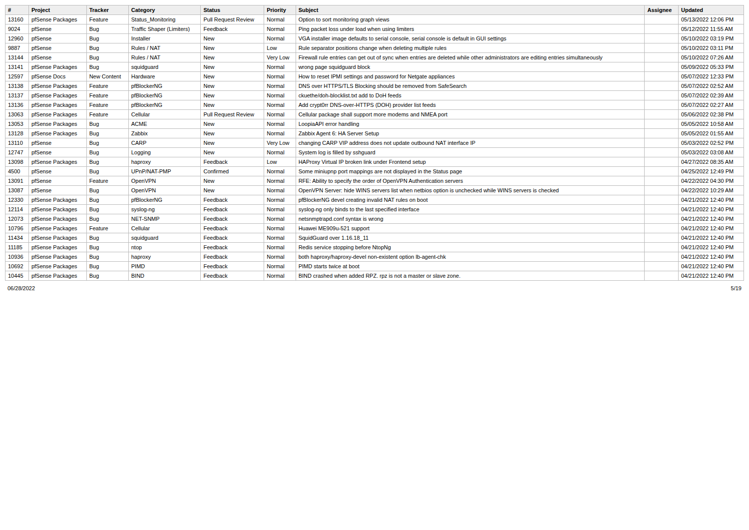| # | Project | Tracker | Category | Status | Priority | Subject | Assignee | Updated |
| --- | --- | --- | --- | --- | --- | --- | --- | --- |
| 13160 | pfSense Packages | Feature | Status_Monitoring | Pull Request Review | Normal | Option to sort monitoring graph views | | 05/13/2022 12:06 PM |
| 9024 | pfSense | Bug | Traffic Shaper (Limiters) | Feedback | Normal | Ping packet loss under load when using limiters | | 05/12/2022 11:55 AM |
| 12960 | pfSense | Bug | Installer | New | Normal | VGA installer image defaults to serial console, serial console is default in GUI settings | | 05/10/2022 03:19 PM |
| 9887 | pfSense | Bug | Rules / NAT | New | Low | Rule separator positions change when deleting multiple rules | | 05/10/2022 03:11 PM |
| 13144 | pfSense | Bug | Rules / NAT | New | Very Low | Firewall rule entries can get out of sync when entries are deleted while other administrators are editing entries simultaneously | | 05/10/2022 07:26 AM |
| 13141 | pfSense Packages | Bug | squidguard | New | Normal | wrong page squidguard block | | 05/09/2022 05:33 PM |
| 12597 | pfSense Docs | New Content | Hardware | New | Normal | How to reset IPMI settings and password for Netgate appliances | | 05/07/2022 12:33 PM |
| 13138 | pfSense Packages | Feature | pfBlockerNG | New | Normal | DNS over HTTPS/TLS Blocking should be removed from SafeSearch | | 05/07/2022 02:52 AM |
| 13137 | pfSense Packages | Feature | pfBlockerNG | New | Normal | ckuethe/doh-blocklist.txt add to DoH feeds | | 05/07/2022 02:39 AM |
| 13136 | pfSense Packages | Feature | pfBlockerNG | New | Normal | Add crypt0rr DNS-over-HTTPS (DOH) provider list feeds | | 05/07/2022 02:27 AM |
| 13063 | pfSense Packages | Feature | Cellular | Pull Request Review | Normal | Cellular package shall support more modems and NMEA port | | 05/06/2022 02:38 PM |
| 13053 | pfSense Packages | Bug | ACME | New | Normal | LoopiaAPI error handling | | 05/05/2022 10:58 AM |
| 13128 | pfSense Packages | Bug | Zabbix | New | Normal | Zabbix Agent 6: HA Server Setup | | 05/05/2022 01:55 AM |
| 13110 | pfSense | Bug | CARP | New | Very Low | changing CARP VIP address does not update outbound NAT interface IP | | 05/03/2022 02:52 PM |
| 12747 | pfSense | Bug | Logging | New | Normal | System log is filled by sshguard | | 05/03/2022 03:08 AM |
| 13098 | pfSense Packages | Bug | haproxy | Feedback | Low | HAProxy Virtual IP broken link under Frontend setup | | 04/27/2022 08:35 AM |
| 4500 | pfSense | Bug | UPnP/NAT-PMP | Confirmed | Normal | Some miniupnp port mappings are not displayed in the Status page | | 04/25/2022 12:49 PM |
| 13091 | pfSense | Feature | OpenVPN | New | Normal | RFE: Ability to specify the order of OpenVPN Authentication servers | | 04/22/2022 04:30 PM |
| 13087 | pfSense | Bug | OpenVPN | New | Normal | OpenVPN Server: hide WINS servers list when netbios option is unchecked while WINS servers is checked | | 04/22/2022 10:29 AM |
| 12330 | pfSense Packages | Bug | pfBlockerNG | Feedback | Normal | pfBlockerNG devel creating invalid NAT rules on boot | | 04/21/2022 12:40 PM |
| 12114 | pfSense Packages | Bug | syslog-ng | Feedback | Normal | syslog-ng only binds to the last specified interface | | 04/21/2022 12:40 PM |
| 12073 | pfSense Packages | Bug | NET-SNMP | Feedback | Normal | netsnmptrapd.conf syntax is wrong | | 04/21/2022 12:40 PM |
| 10796 | pfSense Packages | Feature | Cellular | Feedback | Normal | Huawei ME909u-521 support | | 04/21/2022 12:40 PM |
| 11434 | pfSense Packages | Bug | squidguard | Feedback | Normal | SquidGuard over 1.16.18_11 | | 04/21/2022 12:40 PM |
| 11185 | pfSense Packages | Bug | ntop | Feedback | Normal | Redis service stopping before NtopNg | | 04/21/2022 12:40 PM |
| 10936 | pfSense Packages | Bug | haproxy | Feedback | Normal | both haproxy/haproxy-devel non-existent option lb-agent-chk | | 04/21/2022 12:40 PM |
| 10692 | pfSense Packages | Bug | PIMD | Feedback | Normal | PIMD starts twice at boot | | 04/21/2022 12:40 PM |
| 10445 | pfSense Packages | Bug | BIND | Feedback | Normal | BIND crashed when added RPZ. rpz is not a master or slave zone. | | 04/21/2022 12:40 PM |
| 06/28/2022 | 5/19 |